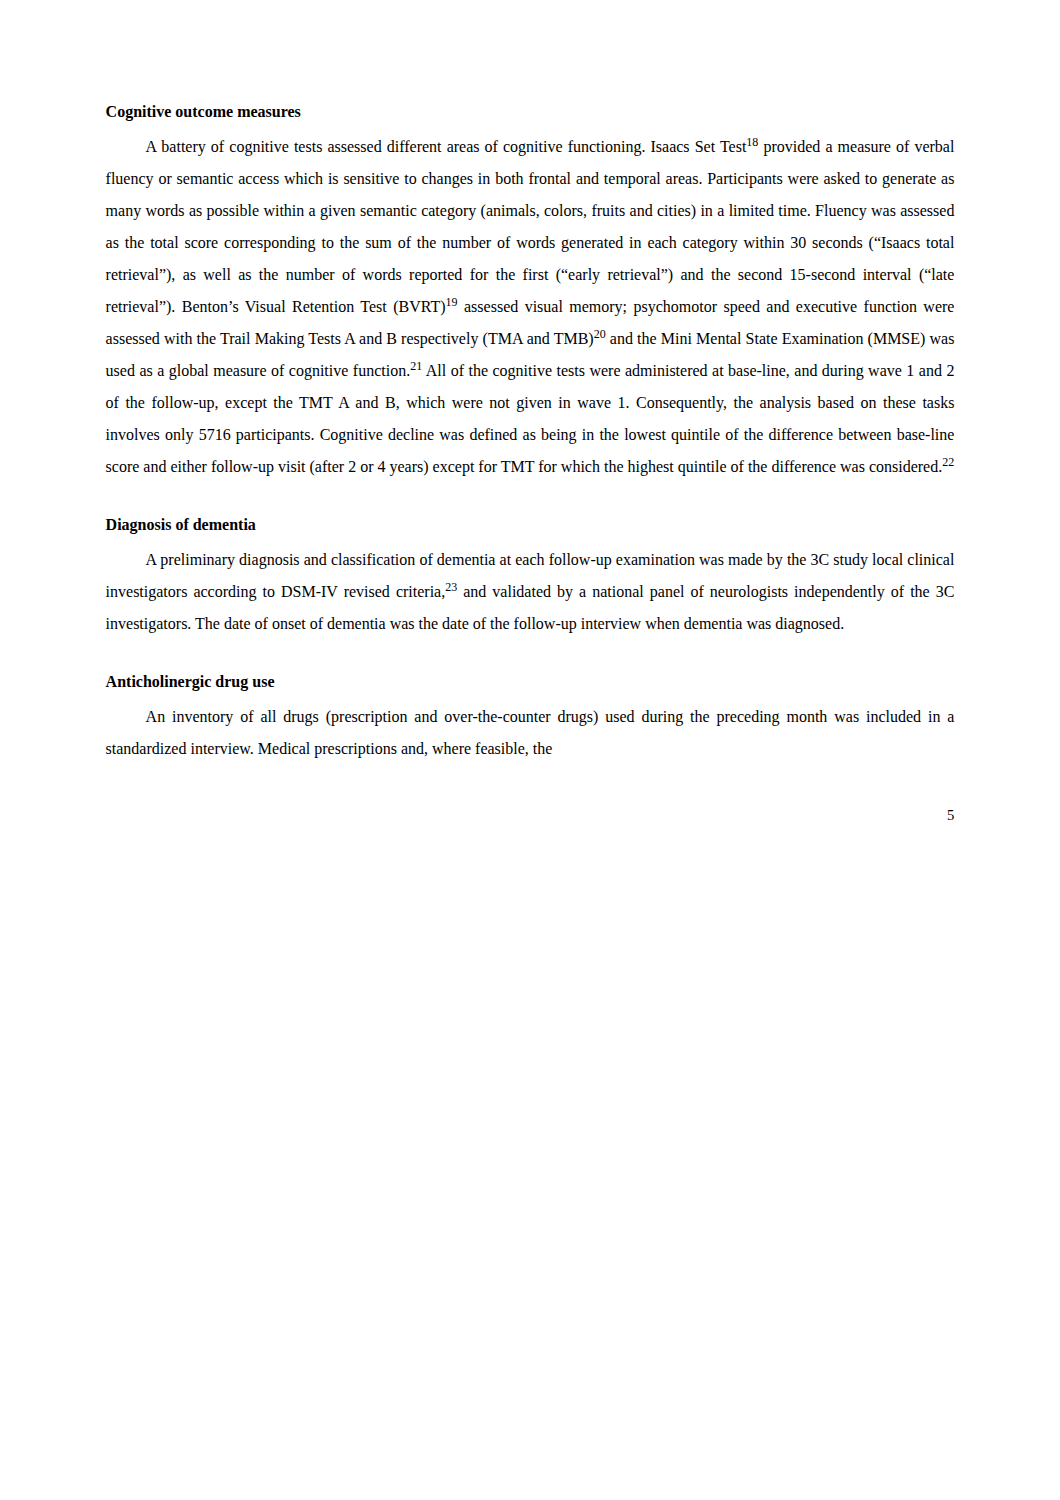Cognitive outcome measures
A battery of cognitive tests assessed different areas of cognitive functioning. Isaacs Set Test18 provided a measure of verbal fluency or semantic access which is sensitive to changes in both frontal and temporal areas. Participants were asked to generate as many words as possible within a given semantic category (animals, colors, fruits and cities) in a limited time. Fluency was assessed as the total score corresponding to the sum of the number of words generated in each category within 30 seconds (“Isaacs total retrieval”), as well as the number of words reported for the first (“early retrieval”) and the second 15-second interval (“late retrieval”). Benton’s Visual Retention Test (BVRT)19 assessed visual memory; psychomotor speed and executive function were assessed with the Trail Making Tests A and B respectively (TMA and TMB)20 and the Mini Mental State Examination (MMSE) was used as a global measure of cognitive function.21 All of the cognitive tests were administered at base-line, and during wave 1 and 2 of the follow-up, except the TMT A and B, which were not given in wave 1. Consequently, the analysis based on these tasks involves only 5716 participants. Cognitive decline was defined as being in the lowest quintile of the difference between base-line score and either follow-up visit (after 2 or 4 years) except for TMT for which the highest quintile of the difference was considered.22
Diagnosis of dementia
A preliminary diagnosis and classification of dementia at each follow-up examination was made by the 3C study local clinical investigators according to DSM-IV revised criteria,23 and validated by a national panel of neurologists independently of the 3C investigators. The date of onset of dementia was the date of the follow-up interview when dementia was diagnosed.
Anticholinergic drug use
An inventory of all drugs (prescription and over-the-counter drugs) used during the preceding month was included in a standardized interview. Medical prescriptions and, where feasible, the
5